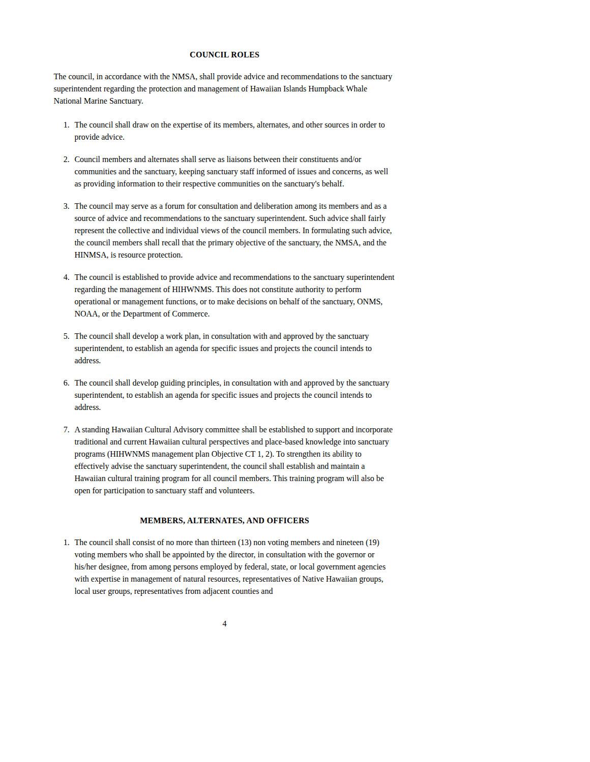COUNCIL ROLES
The council, in accordance with the NMSA, shall provide advice and recommendations to the sanctuary superintendent regarding the protection and management of Hawaiian Islands Humpback Whale National Marine Sanctuary.
The council shall draw on the expertise of its members, alternates, and other sources in order to provide advice.
Council members and alternates shall serve as liaisons between their constituents and/or communities and the sanctuary, keeping sanctuary staff informed of issues and concerns, as well as providing information to their respective communities on the sanctuary's behalf.
The council may serve as a forum for consultation and deliberation among its members and as a source of advice and recommendations to the sanctuary superintendent. Such advice shall fairly represent the collective and individual views of the council members. In formulating such advice, the council members shall recall that the primary objective of the sanctuary, the NMSA, and the HINMSA, is resource protection.
The council is established to provide advice and recommendations to the sanctuary superintendent regarding the management of HIHWNMS. This does not constitute authority to perform operational or management functions, or to make decisions on behalf of the sanctuary, ONMS, NOAA, or the Department of Commerce.
The council shall develop a work plan, in consultation with and approved by the sanctuary superintendent, to establish an agenda for specific issues and projects the council intends to address.
The council shall develop guiding principles, in consultation with and approved by the sanctuary superintendent, to establish an agenda for specific issues and projects the council intends to address.
A standing Hawaiian Cultural Advisory committee shall be established to support and incorporate traditional and current Hawaiian cultural perspectives and place-based knowledge into sanctuary programs (HIHWNMS management plan Objective CT 1, 2). To strengthen its ability to effectively advise the sanctuary superintendent, the council shall establish and maintain a Hawaiian cultural training program for all council members. This training program will also be open for participation to sanctuary staff and volunteers.
MEMBERS, ALTERNATES, AND OFFICERS
The council shall consist of no more than thirteen (13) non voting members and nineteen (19) voting members who shall be appointed by the director, in consultation with the governor or his/her designee, from among persons employed by federal, state, or local government agencies with expertise in management of natural resources, representatives of Native Hawaiian groups, local user groups, representatives from adjacent counties and
4